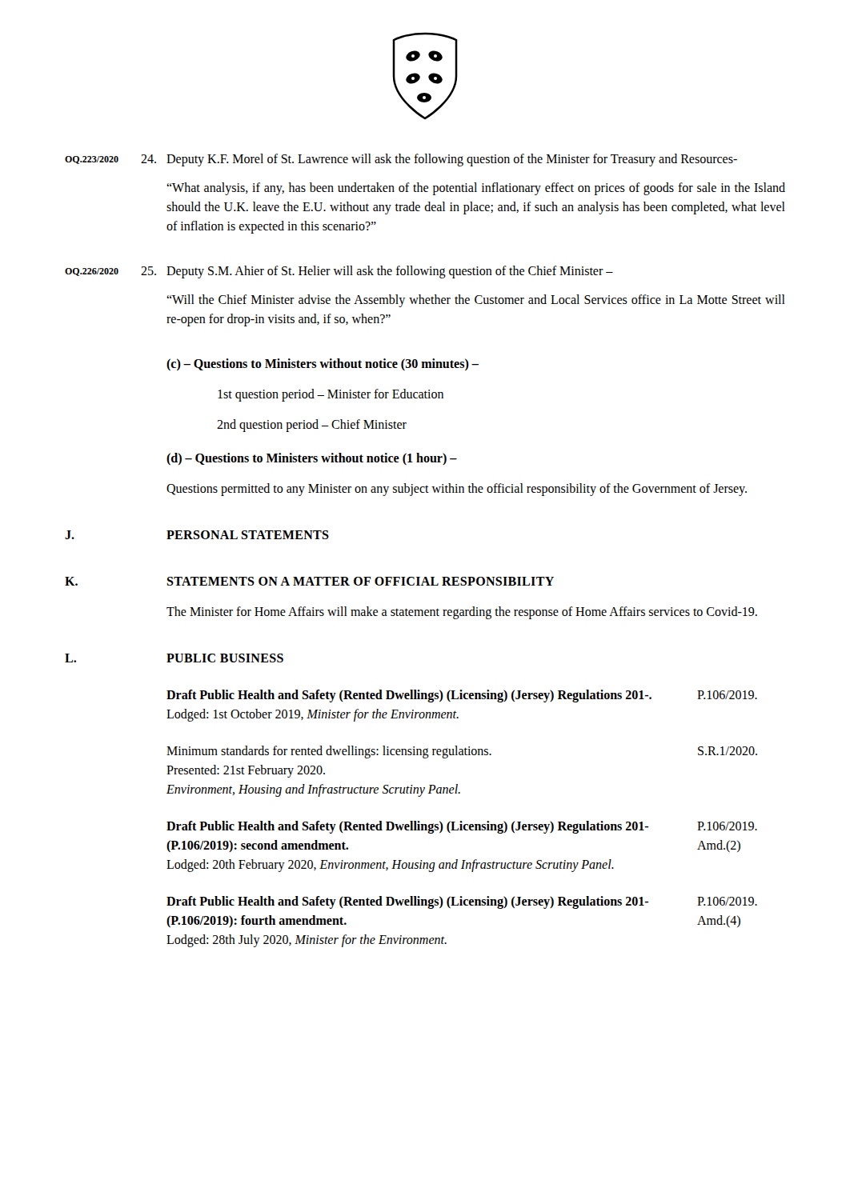OQ.223/2020
24.
Deputy K.F. Morel of St. Lawrence will ask the following question of the Minister for Treasury and Resources-
“What analysis, if any, has been undertaken of the potential inflationary effect on prices of goods for sale in the Island should the U.K. leave the E.U. without any trade deal in place; and, if such an analysis has been completed, what level of inflation is expected in this scenario?”
OQ.226/2020
25.
Deputy S.M. Ahier of St. Helier will ask the following question of the Chief Minister –
“Will the Chief Minister advise the Assembly whether the Customer and Local Services office in La Motte Street will re-open for drop-in visits and, if so, when?”
(c) – Questions to Ministers without notice (30 minutes) –
1st question period – Minister for Education
2nd question period – Chief Minister
(d) – Questions to Ministers without notice (1 hour) –
Questions permitted to any Minister on any subject within the official responsibility of the Government of Jersey.
J.
PERSONAL STATEMENTS
K.
STATEMENTS ON A MATTER OF OFFICIAL RESPONSIBILITY
The Minister for Home Affairs will make a statement regarding the response of Home Affairs services to Covid-19.
L.
PUBLIC BUSINESS
Draft Public Health and Safety (Rented Dwellings) (Licensing) (Jersey) Regulations 201-.
Lodged: 1st October 2019, Minister for the Environment.
P.106/2019.
Minimum standards for rented dwellings: licensing regulations.
Presented: 21st February 2020.
Environment, Housing and Infrastructure Scrutiny Panel.
S.R.1/2020.
Draft Public Health and Safety (Rented Dwellings) (Licensing) (Jersey) Regulations 201- (P.106/2019): second amendment.
Lodged: 20th February 2020, Environment, Housing and Infrastructure Scrutiny Panel.
P.106/2019.
Amd.(2)
Draft Public Health and Safety (Rented Dwellings) (Licensing) (Jersey) Regulations 201- (P.106/2019): fourth amendment.
Lodged: 28th July 2020, Minister for the Environment.
P.106/2019.
Amd.(4)